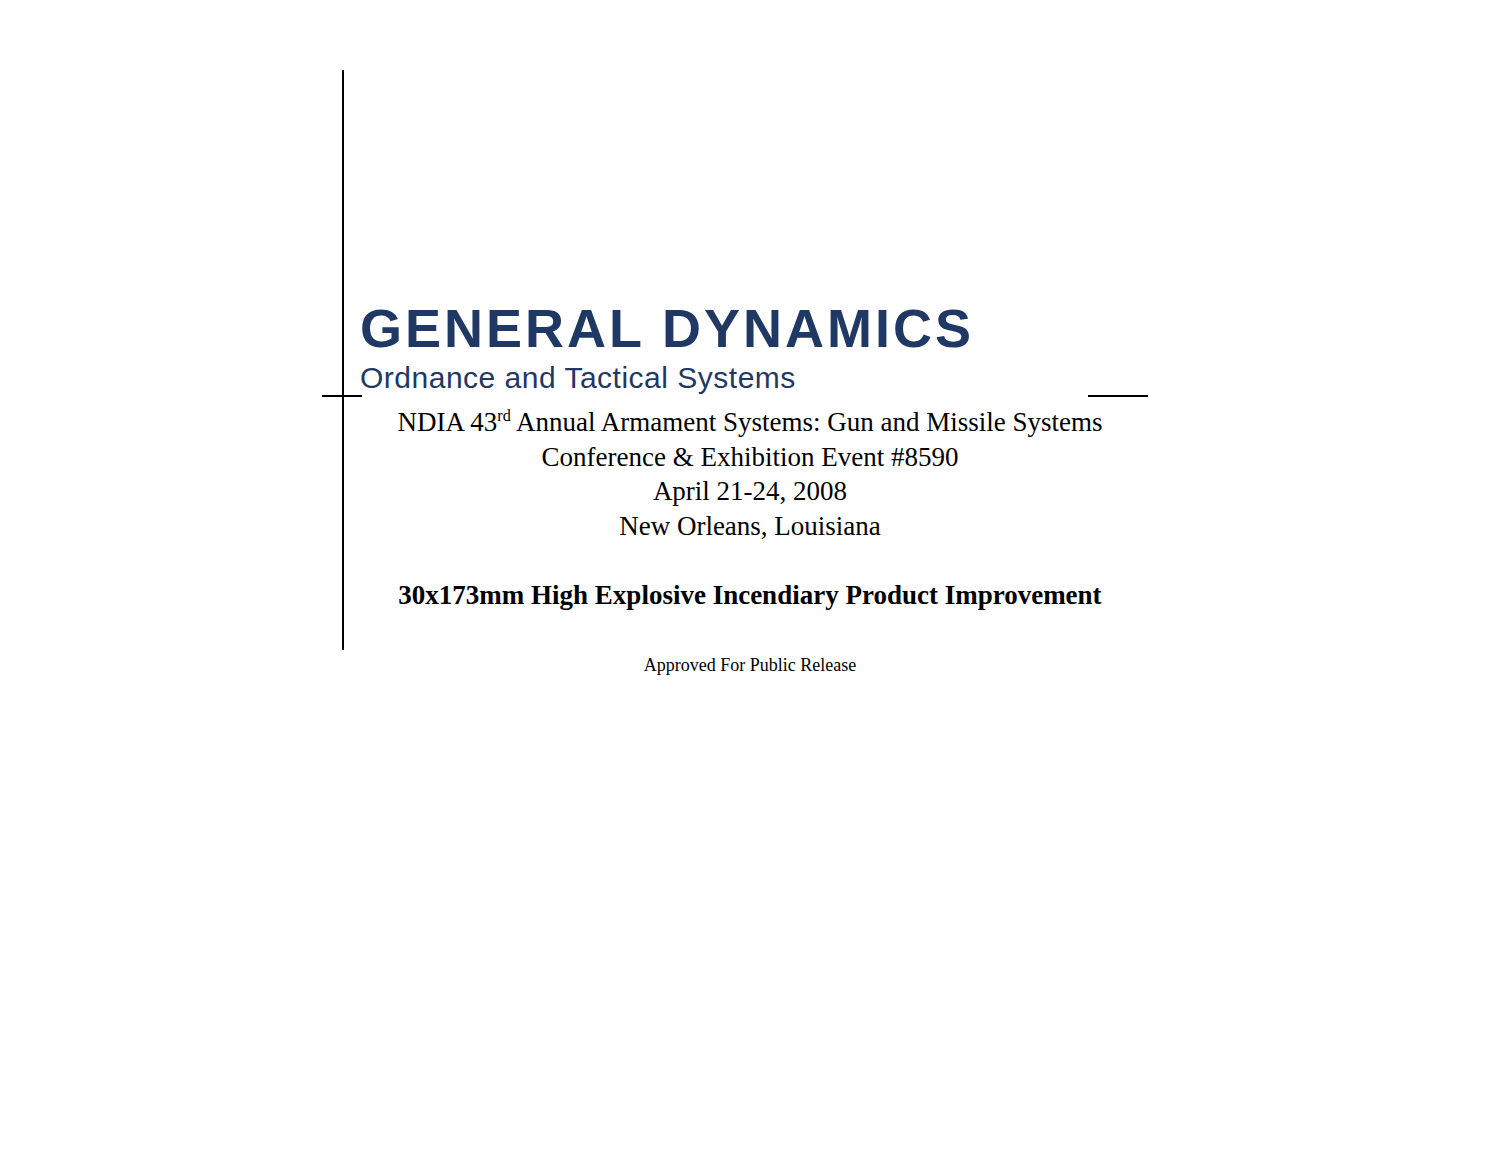GENERAL DYNAMICS
Ordnance and Tactical Systems
NDIA 43rd Annual Armament Systems: Gun and Missile Systems
Conference & Exhibition Event #8590
April 21-24, 2008
New Orleans, Louisiana
30x173mm High Explosive Incendiary Product Improvement
Approved For Public Release